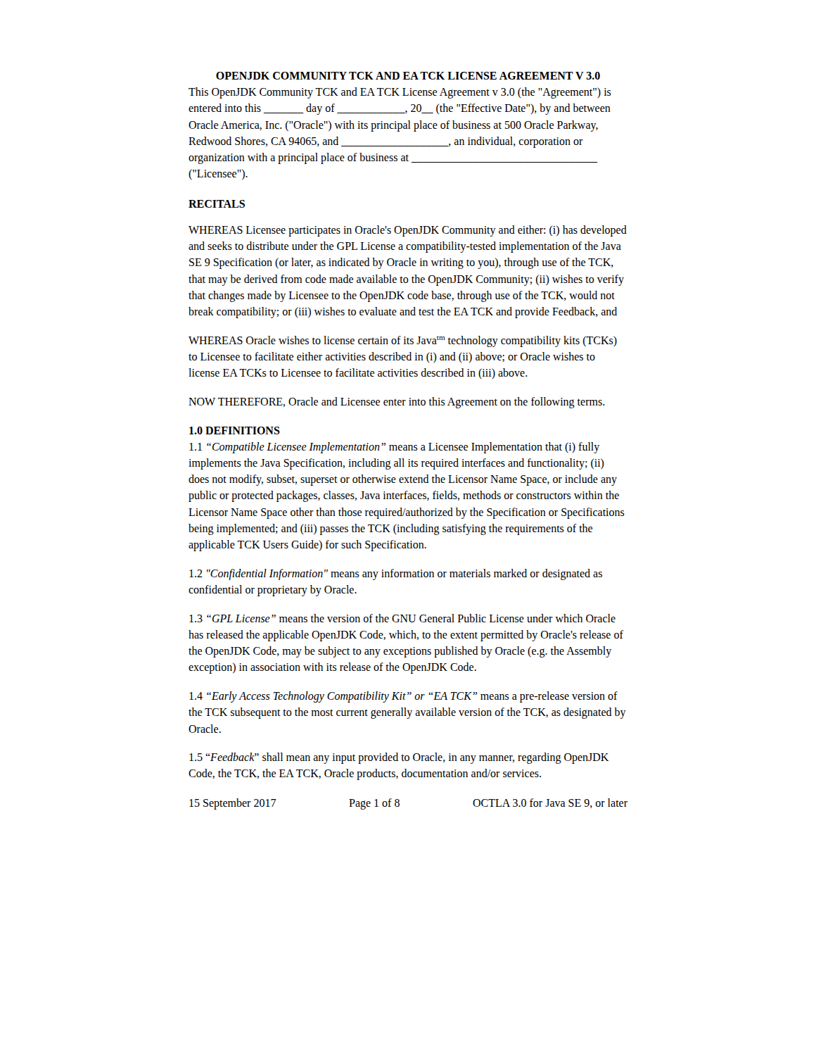OPENJDK COMMUNITY TCK AND EA TCK LICENSE AGREEMENT V 3.0
This OpenJDK Community TCK and EA TCK License Agreement v 3.0 (the "Agreement") is entered into this _______ day of ____________, 20__ (the "Effective Date"), by and between Oracle America, Inc. ("Oracle") with its principal place of business at 500 Oracle Parkway, Redwood Shores, CA 94065, and ___________________, an individual, corporation or organization with a principal place of business at _________________________________ ("Licensee").
RECITALS
WHEREAS Licensee participates in Oracle's OpenJDK Community and either: (i) has developed and seeks to distribute under the GPL License a compatibility-tested implementation of the Java SE 9 Specification (or later, as indicated by Oracle in writing to you), through use of the TCK, that may be derived from code made available to the OpenJDK Community; (ii) wishes to verify that changes made by Licensee to the OpenJDK code base, through use of the TCK, would not break compatibility; or (iii) wishes to evaluate and test the EA TCK and provide Feedback, and
WHEREAS Oracle wishes to license certain of its Javatm technology compatibility kits (TCKs) to Licensee to facilitate either activities described in (i) and (ii) above; or Oracle wishes to license EA TCKs to Licensee to facilitate activities described in (iii) above.
NOW THEREFORE, Oracle and Licensee enter into this Agreement on the following terms.
1.0 DEFINITIONS
1.1 “Compatible Licensee Implementation” means a Licensee Implementation that (i) fully implements the Java Specification, including all its required interfaces and functionality; (ii) does not modify, subset, superset or otherwise extend the Licensor Name Space, or include any public or protected packages, classes, Java interfaces, fields, methods or constructors within the Licensor Name Space other than those required/authorized by the Specification or Specifications being implemented; and (iii) passes the TCK (including satisfying the requirements of the applicable TCK Users Guide) for such Specification.
1.2 "Confidential Information" means any information or materials marked or designated as confidential or proprietary by Oracle.
1.3 “GPL License” means the version of the GNU General Public License under which Oracle has released the applicable OpenJDK Code, which, to the extent permitted by Oracle's release of the OpenJDK Code, may be subject to any exceptions published by Oracle (e.g. the Assembly exception) in association with its release of the OpenJDK Code.
1.4 “Early Access Technology Compatibility Kit” or “EA TCK” means a pre-release version of the TCK subsequent to the most current generally available version of the TCK, as designated by Oracle.
1.5 “Feedback” shall mean any input provided to Oracle, in any manner, regarding OpenJDK Code, the TCK, the EA TCK, Oracle products, documentation and/or services.
15 September 2017 Page 1 of 8 OCTLA 3.0 for Java SE 9, or later